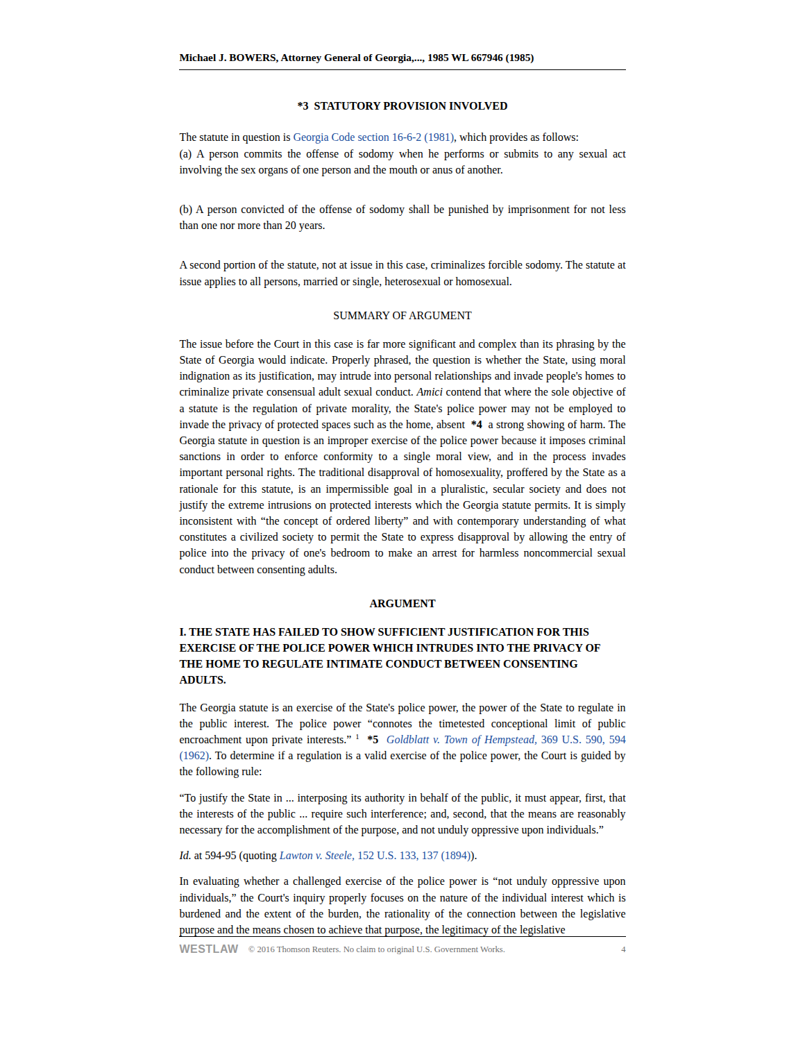Michael J. BOWERS, Attorney General of Georgia,..., 1985 WL 667946 (1985)
*3 STATUTORY PROVISION INVOLVED
The statute in question is Georgia Code section 16-6-2 (1981), which provides as follows:
(a) A person commits the offense of sodomy when he performs or submits to any sexual act involving the sex organs of one person and the mouth or anus of another.
(b) A person convicted of the offense of sodomy shall be punished by imprisonment for not less than one nor more than 20 years.
A second portion of the statute, not at issue in this case, criminalizes forcible sodomy. The statute at issue applies to all persons, married or single, heterosexual or homosexual.
SUMMARY OF ARGUMENT
The issue before the Court in this case is far more significant and complex than its phrasing by the State of Georgia would indicate. Properly phrased, the question is whether the State, using moral indignation as its justification, may intrude into personal relationships and invade people's homes to criminalize private consensual adult sexual conduct. Amici contend that where the sole objective of a statute is the regulation of private morality, the State's police power may not be employed to invade the privacy of protected spaces such as the home, absent *4 a strong showing of harm. The Georgia statute in question is an improper exercise of the police power because it imposes criminal sanctions in order to enforce conformity to a single moral view, and in the process invades important personal rights. The traditional disapproval of homosexuality, proffered by the State as a rationale for this statute, is an impermissible goal in a pluralistic, secular society and does not justify the extreme intrusions on protected interests which the Georgia statute permits. It is simply inconsistent with “the concept of ordered liberty” and with contemporary understanding of what constitutes a civilized society to permit the State to express disapproval by allowing the entry of police into the privacy of one's bedroom to make an arrest for harmless noncommercial sexual conduct between consenting adults.
ARGUMENT
I. THE STATE HAS FAILED TO SHOW SUFFICIENT JUSTIFICATION FOR THIS EXERCISE OF THE POLICE POWER WHICH INTRUDES INTO THE PRIVACY OF THE HOME TO REGULATE INTIMATE CONDUCT BETWEEN CONSENTING ADULTS.
The Georgia statute is an exercise of the State's police power, the power of the State to regulate in the public interest. The police power “connotes the timetested conceptional limit of public encroachment upon private interests.” 1 *5 Goldblatt v. Town of Hempstead, 369 U.S. 590, 594 (1962). To determine if a regulation is a valid exercise of the police power, the Court is guided by the following rule:
“To justify the State in ... interposing its authority in behalf of the public, it must appear, first, that the interests of the public ... require such interference; and, second, that the means are reasonably necessary for the accomplishment of the purpose, and not unduly oppressive upon individuals.”
Id. at 594-95 (quoting Lawton v. Steele, 152 U.S. 133, 137 (1894)).
In evaluating whether a challenged exercise of the police power is “not unduly oppressive upon individuals,” the Court's inquiry properly focuses on the nature of the individual interest which is burdened and the extent of the burden, the rationality of the connection between the legislative purpose and the means chosen to achieve that purpose, the legitimacy of the legislative
WESTLAW © 2016 Thomson Reuters. No claim to original U.S. Government Works. 4